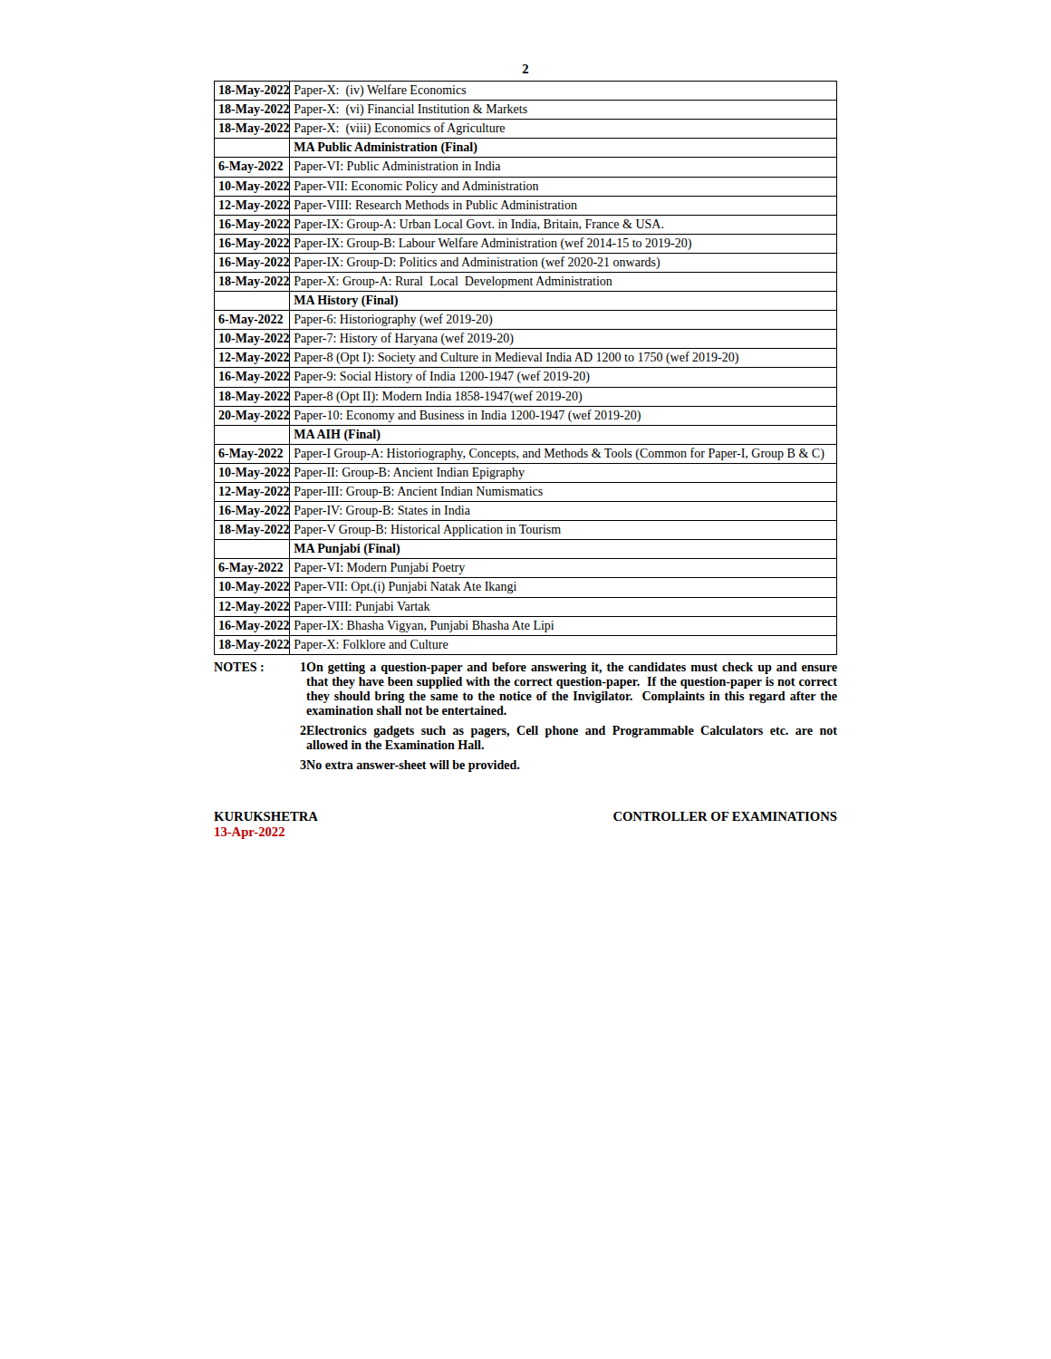2
| 18-May-2022 | Paper-X: (iv) Welfare Economics |
| 18-May-2022 | Paper-X: (vi) Financial Institution & Markets |
| 18-May-2022 | Paper-X: (viii) Economics of Agriculture |
| | MA Public Administration (Final) |
| 6-May-2022 | Paper-VI: Public Administration in India |
| 10-May-2022 | Paper-VII: Economic Policy and Administration |
| 12-May-2022 | Paper-VIII: Research Methods in Public Administration |
| 16-May-2022 | Paper-IX: Group-A: Urban Local Govt. in India, Britain, France & USA. |
| 16-May-2022 | Paper-IX: Group-B: Labour Welfare Administration (wef 2014-15 to 2019-20) |
| 16-May-2022 | Paper-IX: Group-D: Politics and Administration (wef 2020-21 onwards) |
| 18-May-2022 | Paper-X: Group-A: Rural Local Development Administration |
| | MA History (Final) |
| 6-May-2022 | Paper-6: Historiography (wef 2019-20) |
| 10-May-2022 | Paper-7: History of Haryana (wef 2019-20) |
| 12-May-2022 | Paper-8 (Opt I): Society and Culture in Medieval India AD 1200 to 1750 (wef 2019-20) |
| 16-May-2022 | Paper-9: Social History of India 1200-1947 (wef 2019-20) |
| 18-May-2022 | Paper-8 (Opt II): Modern India 1858-1947(wef 2019-20) |
| 20-May-2022 | Paper-10: Economy and Business in India 1200-1947 (wef 2019-20) |
| | MA AIH (Final) |
| 6-May-2022 | Paper-I Group-A: Historiography, Concepts, and Methods & Tools (Common for Paper-I, Group B & C) |
| 10-May-2022 | Paper-II: Group-B: Ancient Indian Epigraphy |
| 12-May-2022 | Paper-III: Group-B: Ancient Indian Numismatics |
| 16-May-2022 | Paper-IV: Group-B: States in India |
| 18-May-2022 | Paper-V Group-B: Historical Application in Tourism |
| | MA Punjabi (Final) |
| 6-May-2022 | Paper-VI: Modern Punjabi Poetry |
| 10-May-2022 | Paper-VII: Opt.(i) Punjabi Natak Ate Ikangi |
| 12-May-2022 | Paper-VIII: Punjabi Vartak |
| 16-May-2022 | Paper-IX: Bhasha Vigyan, Punjabi Bhasha Ate Lipi |
| 18-May-2022 | Paper-X: Folklore and Culture |
| NOTES : | 1 | On getting a question-paper and before answering it, the candidates must check up and ensure that they have been supplied with the correct question-paper. If the question-paper is not correct they should bring the same to the notice of the Invigilator. Complaints in this regard after the examination shall not be entertained. |
| | 2 | Electronics gadgets such as pagers, Cell phone and Programmable Calculators etc. are not allowed in the Examination Hall. |
| | 3 | No extra answer-sheet will be provided. |
| KURUKSHETRA 13-Apr-2022 | CONTROLLER OF EXAMINATIONS |